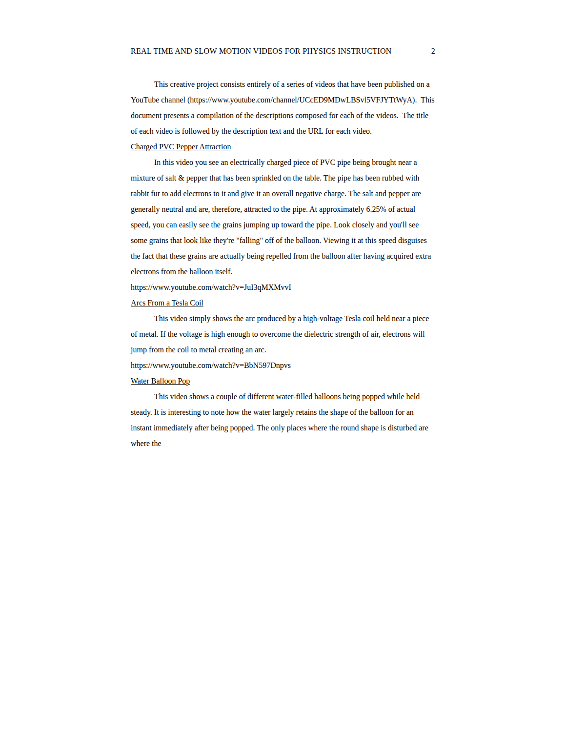Real Time and Slow Motion Videos for Physics Instruction 2
This creative project consists entirely of a series of videos that have been published on a YouTube channel (https://www.youtube.com/channel/UCcED9MDwLBSvl5VFJYTtWyA). This document presents a compilation of the descriptions composed for each of the videos. The title of each video is followed by the description text and the URL for each video.
Charged PVC Pepper Attraction
In this video you see an electrically charged piece of PVC pipe being brought near a mixture of salt & pepper that has been sprinkled on the table. The pipe has been rubbed with rabbit fur to add electrons to it and give it an overall negative charge. The salt and pepper are generally neutral and are, therefore, attracted to the pipe. At approximately 6.25% of actual speed, you can easily see the grains jumping up toward the pipe. Look closely and you'll see some grains that look like they're "falling" off of the balloon. Viewing it at this speed disguises the fact that these grains are actually being repelled from the balloon after having acquired extra electrons from the balloon itself.
https://www.youtube.com/watch?v=JuI3qMXMvvI
Arcs From a Tesla Coil
This video simply shows the arc produced by a high-voltage Tesla coil held near a piece of metal. If the voltage is high enough to overcome the dielectric strength of air, electrons will jump from the coil to metal creating an arc.
https://www.youtube.com/watch?v=BbN597Dnpvs
Water Balloon Pop
This video shows a couple of different water-filled balloons being popped while held steady. It is interesting to note how the water largely retains the shape of the balloon for an instant immediately after being popped. The only places where the round shape is disturbed are where the